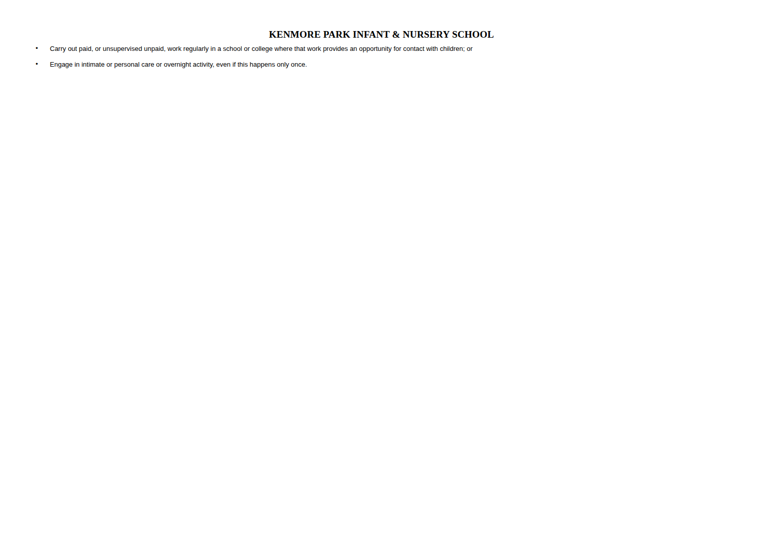KENMORE PARK INFANT & NURSERY SCHOOL
Carry out paid, or unsupervised unpaid, work regularly in a school or college where that work provides an opportunity for contact with children; or
Engage in intimate or personal care or overnight activity, even if this happens only once.